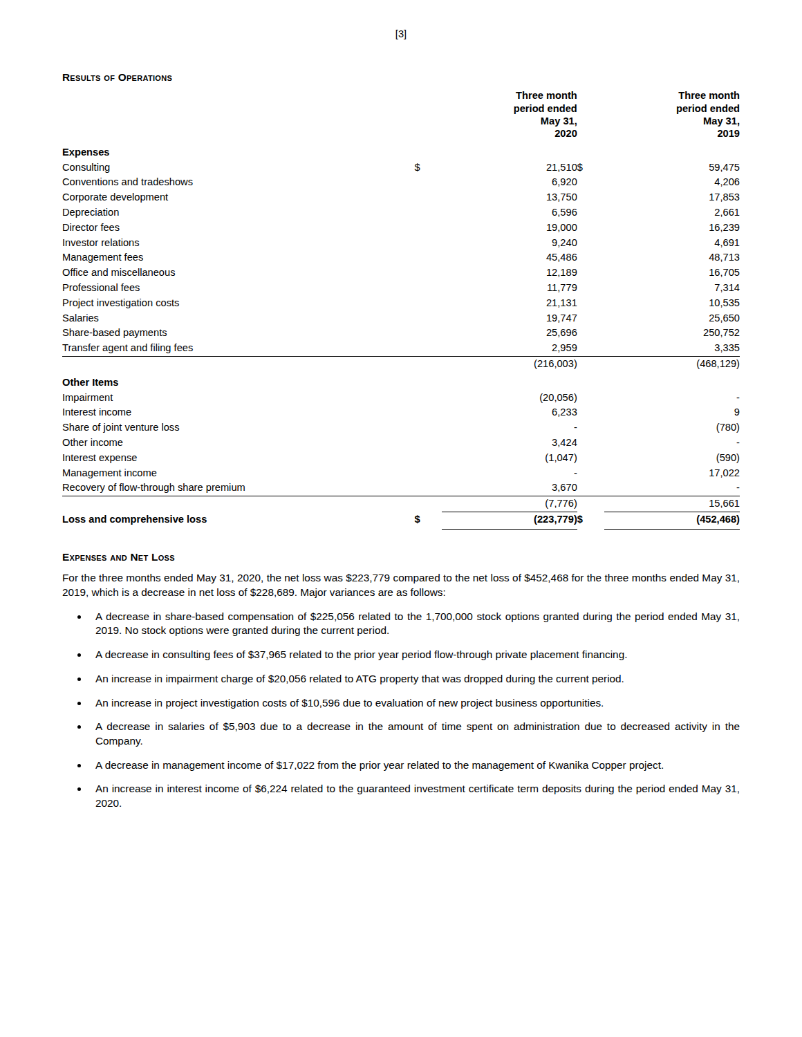[3]
Results of Operations
| | Three month period ended May 31, 2020 | Three month period ended May 31, 2019 |
| --- | --- | --- |
| Expenses | | | | |
| Consulting | $ | 21,510 | $ | 59,475 |
| Conventions and tradeshows | | 6,920 | | 4,206 |
| Corporate development | | 13,750 | | 17,853 |
| Depreciation | | 6,596 | | 2,661 |
| Director fees | | 19,000 | | 16,239 |
| Investor relations | | 9,240 | | 4,691 |
| Management fees | | 45,486 | | 48,713 |
| Office and miscellaneous | | 12,189 | | 16,705 |
| Professional fees | | 11,779 | | 7,314 |
| Project investigation costs | | 21,131 | | 10,535 |
| Salaries | | 19,747 | | 25,650 |
| Share-based payments | | 25,696 | | 250,752 |
| Transfer agent and filing fees | | 2,959 | | 3,335 |
| | | (216,003) | | (468,129) |
| Other Items | | | | |
| Impairment | | (20,056) | | - |
| Interest income | | 6,233 | | 9 |
| Share of joint venture loss | | - | | (780) |
| Other income | | 3,424 | | - |
| Interest expense | | (1,047) | | (590) |
| Management income | | - | | 17,022 |
| Recovery of flow-through share premium | | 3,670 | | - |
| | | (7,776) | | 15,661 |
| Loss and comprehensive loss | $ | (223,779) | $ | (452,468) |
Expenses and Net Loss
For the three months ended May 31, 2020, the net loss was $223,779 compared to the net loss of $452,468 for the three months ended May 31, 2019, which is a decrease in net loss of $228,689. Major variances are as follows:
A decrease in share-based compensation of $225,056 related to the 1,700,000 stock options granted during the period ended May 31, 2019. No stock options were granted during the current period.
A decrease in consulting fees of $37,965 related to the prior year period flow-through private placement financing.
An increase in impairment charge of $20,056 related to ATG property that was dropped during the current period.
An increase in project investigation costs of $10,596 due to evaluation of new project business opportunities.
A decrease in salaries of $5,903 due to a decrease in the amount of time spent on administration due to decreased activity in the Company.
A decrease in management income of $17,022 from the prior year related to the management of Kwanika Copper project.
An increase in interest income of $6,224 related to the guaranteed investment certificate term deposits during the period ended May 31, 2020.